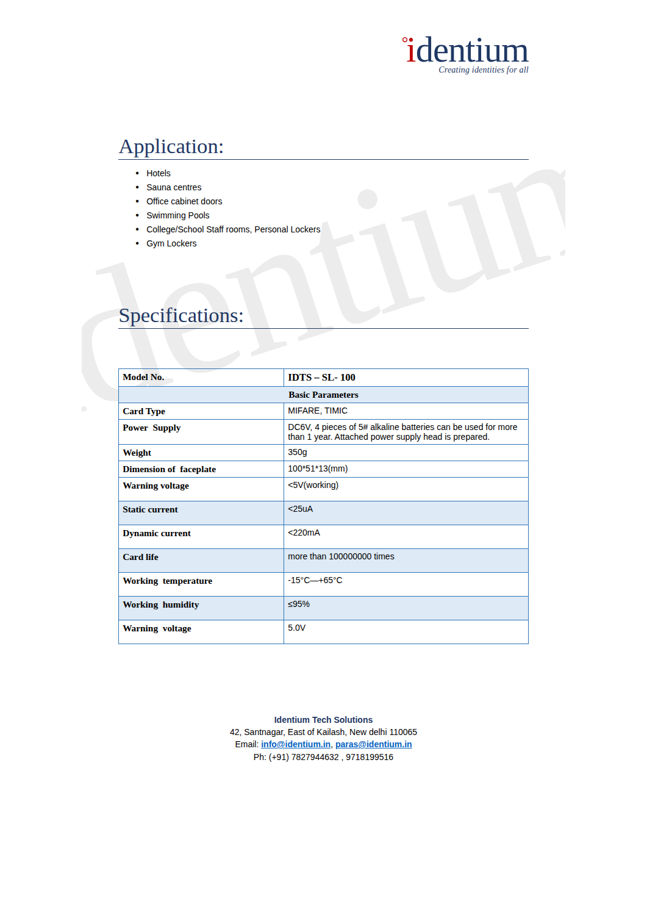identium
°identium
Creating identities for all
Application:
Hotels
Sauna centres
Office cabinet doors
Swimming Pools
College/School Staff rooms, Personal Lockers
Gym Lockers
Specifications:
| Model No. | IDTS – SL- 100 |
| Basic Parameters |
| Card Type | MIFARE, TIMIC |
| Power Supply | DC6V, 4 pieces of 5# alkaline batteries can be used for more than 1 year. Attached power supply head is prepared. |
| Weight | 350g |
| Dimension of faceplate | 100*51*13(mm) |
| Warning voltage | <5V(working) |
| Static current | <25uA |
| Dynamic current | <220mA |
| Card life | more than 100000000 times |
| Working temperature | -15°C—+65°C |
| Working humidity | ≤95% |
| Warning voltage | 5.0V |
Identium Tech Solutions
42, Santnagar, East of Kailash, New delhi 110065
Email: info@identium.in, paras@identium.in
Ph: (+91) 7827944632 , 9718199516